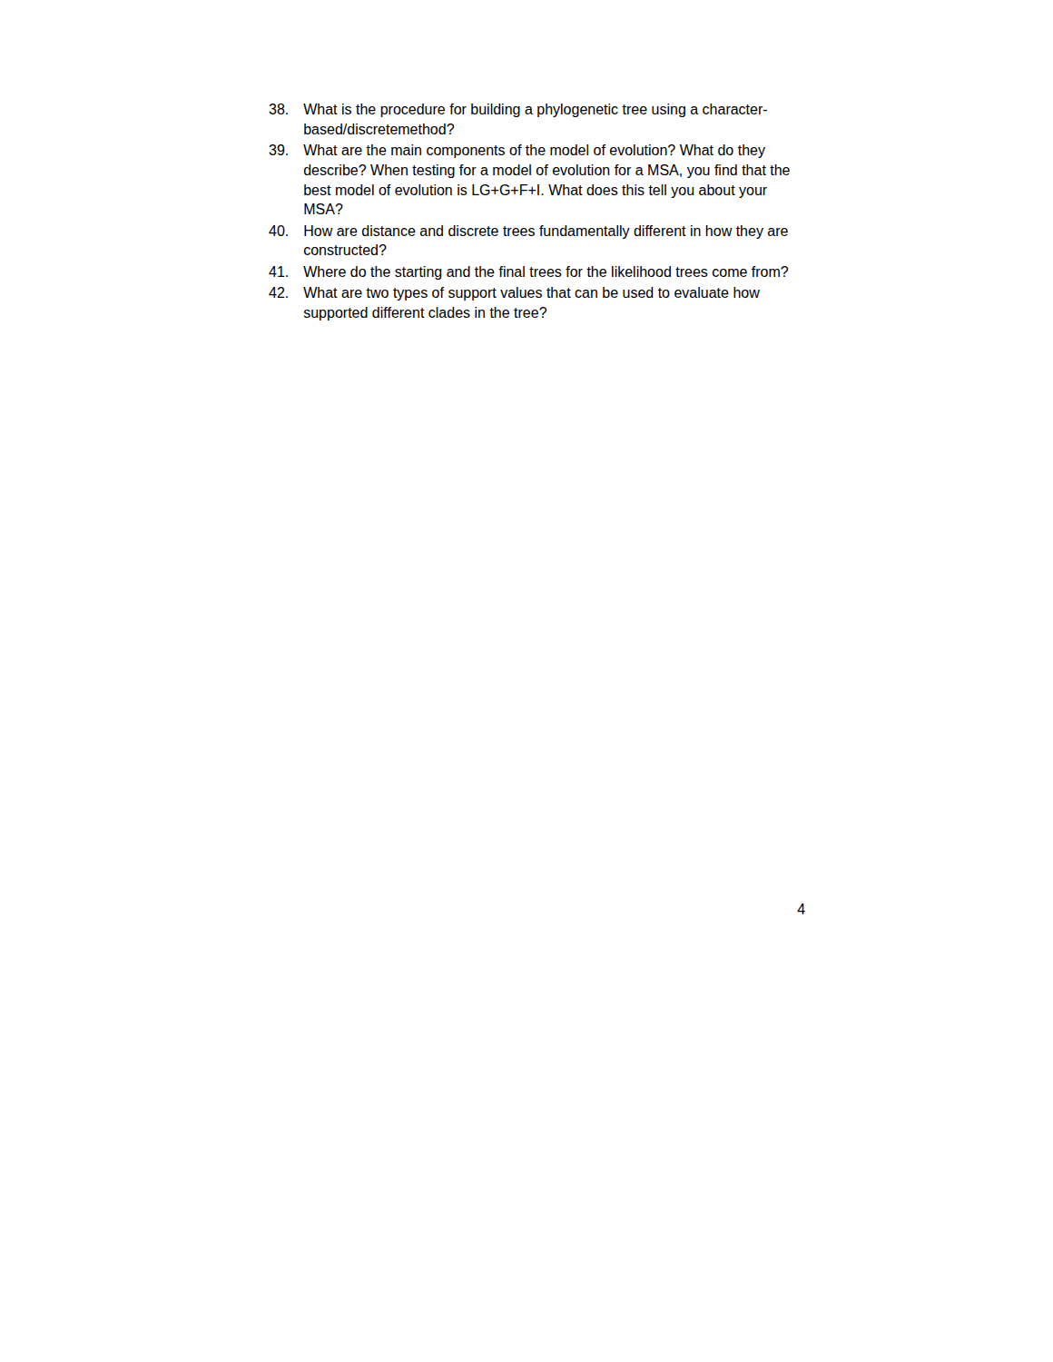What is the procedure for building a phylogenetic tree using a character-based/discretemethod?
What are the main components of the model of evolution? What do they describe? When testing for a model of evolution for a MSA, you find that the best model of evolution is LG+G+F+I. What does this tell you about your MSA?
How are distance and discrete trees fundamentally different in how they are constructed?
Where do the starting and the final trees for the likelihood trees come from?
What are two types of support values that can be used to evaluate how supported different clades in the tree?
4